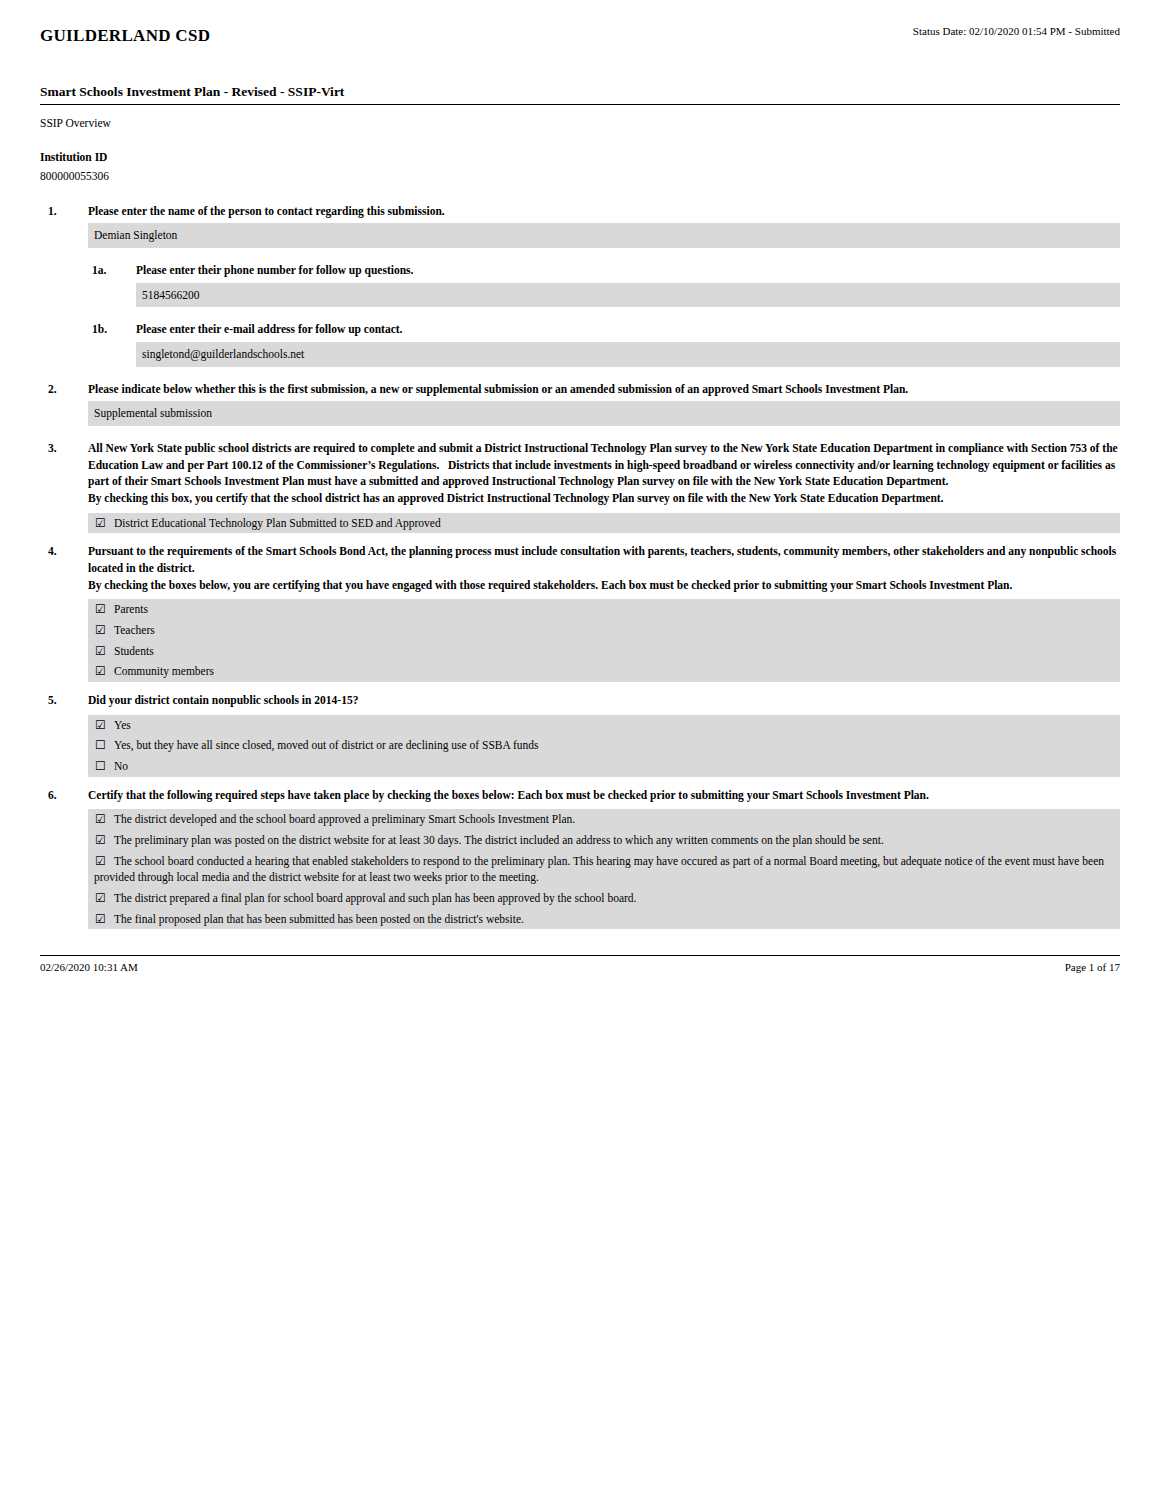GUILDERLAND CSD
Status Date: 02/10/2020 01:54 PM - Submitted
Smart Schools Investment Plan - Revised - SSIP-Virt
SSIP Overview
Institution ID
800000055306
1.
Please enter the name of the person to contact regarding this submission.
Demian Singleton
1a.
Please enter their phone number for follow up questions.
5184566200
1b.
Please enter their e-mail address for follow up contact.
singletond@guilderlandschools.net
2.
Please indicate below whether this is the first submission, a new or supplemental submission or an amended submission of an approved Smart Schools Investment Plan.
Supplemental submission
3.
All New York State public school districts are required to complete and submit a District Instructional Technology Plan survey to the New York State Education Department in compliance with Section 753 of the Education Law and per Part 100.12 of the Commissioner’s Regulations. Districts that include investments in high-speed broadband or wireless connectivity and/or learning technology equipment or facilities as part of their Smart Schools Investment Plan must have a submitted and approved Instructional Technology Plan survey on file with the New York State Education Department.
By checking this box, you certify that the school district has an approved District Instructional Technology Plan survey on file with the New York State Education Department.
☑District Educational Technology Plan Submitted to SED and Approved
4.
Pursuant to the requirements of the Smart Schools Bond Act, the planning process must include consultation with parents, teachers, students, community members, other stakeholders and any nonpublic schools located in the district.
By checking the boxes below, you are certifying that you have engaged with those required stakeholders. Each box must be checked prior to submitting your Smart Schools Investment Plan.
☑Parents
☑Teachers
☑Students
☑Community members
5.
Did your district contain nonpublic schools in 2014-15?
☑Yes
☐Yes, but they have all since closed, moved out of district or are declining use of SSBA funds
☐No
6.
Certify that the following required steps have taken place by checking the boxes below: Each box must be checked prior to submitting your Smart Schools Investment Plan.
☑The district developed and the school board approved a preliminary Smart Schools Investment Plan.
☑The preliminary plan was posted on the district website for at least 30 days. The district included an address to which any written comments on the plan should be sent.
☑The school board conducted a hearing that enabled stakeholders to respond to the preliminary plan. This hearing may have occured as part of a normal Board meeting, but adequate notice of the event must have been provided through local media and the district website for at least two weeks prior to the meeting.
☑The district prepared a final plan for school board approval and such plan has been approved by the school board.
☑The final proposed plan that has been submitted has been posted on the district's website.
02/26/2020 10:31 AM
Page 1 of 17